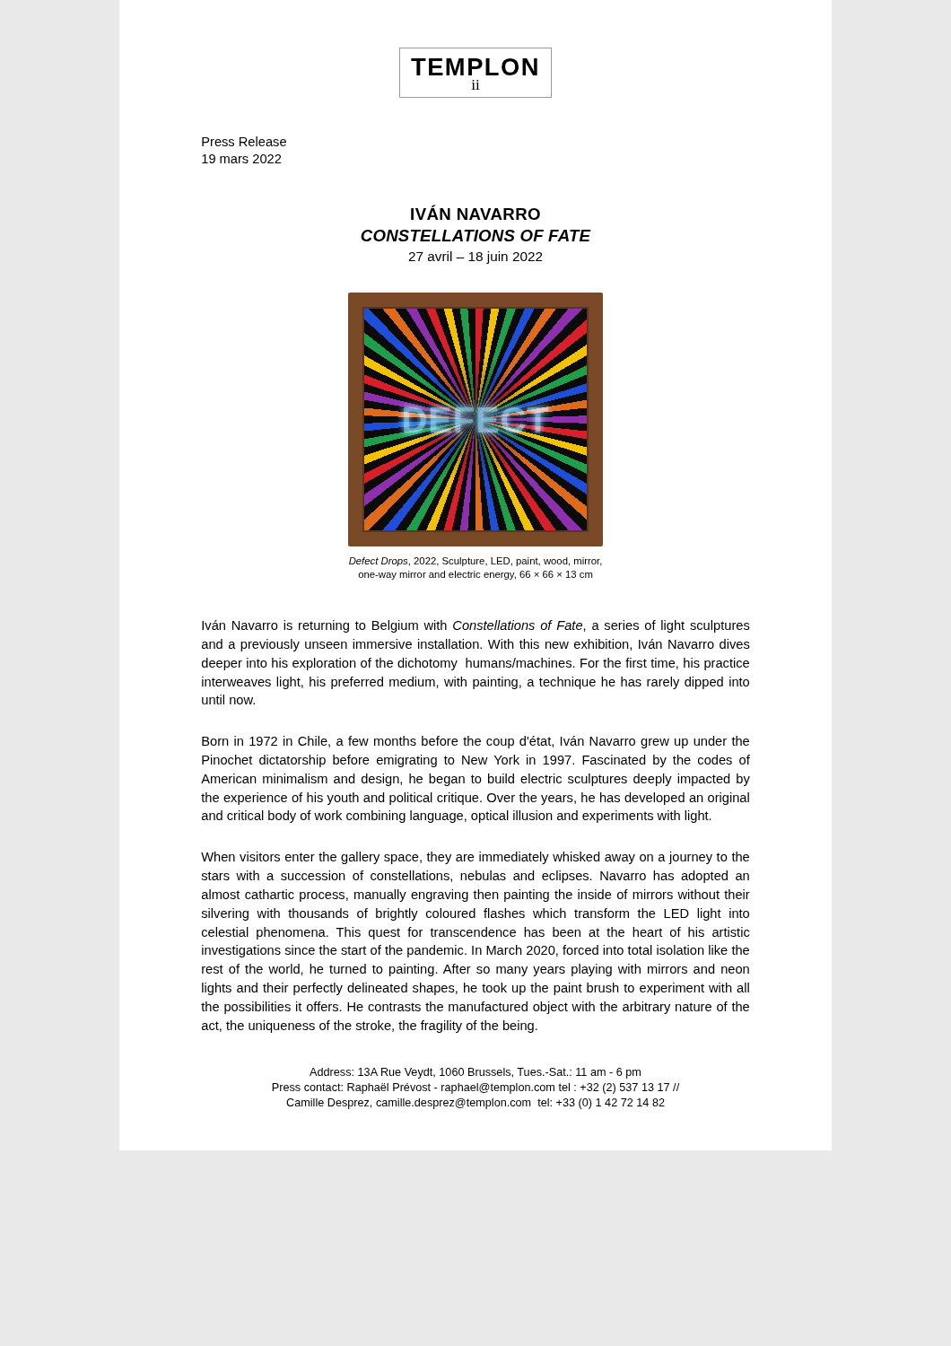TEMPLON
ii
Press Release
19 mars 2022
IVÁN NAVARRO
CONSTELLATIONS OF FATE
27 avril – 18 juin 2022
DEFECT
Defect Drops, 2022, Sculpture, LED, paint, wood, mirror,
one-way mirror and electric energy, 66 × 66 × 13 cm
Iván Navarro is returning to Belgium with Constellations of Fate, a series of light sculptures and a previously unseen immersive installation. With this new exhibition, Iván Navarro dives deeper into his exploration of the dichotomy humans/machines. For the first time, his practice interweaves light, his preferred medium, with painting, a technique he has rarely dipped into until now.
Born in 1972 in Chile, a few months before the coup d'état, Iván Navarro grew up under the Pinochet dictatorship before emigrating to New York in 1997. Fascinated by the codes of American minimalism and design, he began to build electric sculptures deeply impacted by the experience of his youth and political critique. Over the years, he has developed an original and critical body of work combining language, optical illusion and experiments with light.
When visitors enter the gallery space, they are immediately whisked away on a journey to the stars with a succession of constellations, nebulas and eclipses. Navarro has adopted an almost cathartic process, manually engraving then painting the inside of mirrors without their silvering with thousands of brightly coloured flashes which transform the LED light into celestial phenomena. This quest for transcendence has been at the heart of his artistic investigations since the start of the pandemic. In March 2020, forced into total isolation like the rest of the world, he turned to painting. After so many years playing with mirrors and neon lights and their perfectly delineated shapes, he took up the paint brush to experiment with all the possibilities it offers. He contrasts the manufactured object with the arbitrary nature of the act, the uniqueness of the stroke, the fragility of the being.
Address: 13A Rue Veydt, 1060 Brussels, Tues.-Sat.: 11 am - 6 pm
Press contact: Raphaël Prévost - raphael@templon.com tel : +32 (2) 537 13 17 //
Camille Desprez, camille.desprez@templon.com tel: +33 (0) 1 42 72 14 82